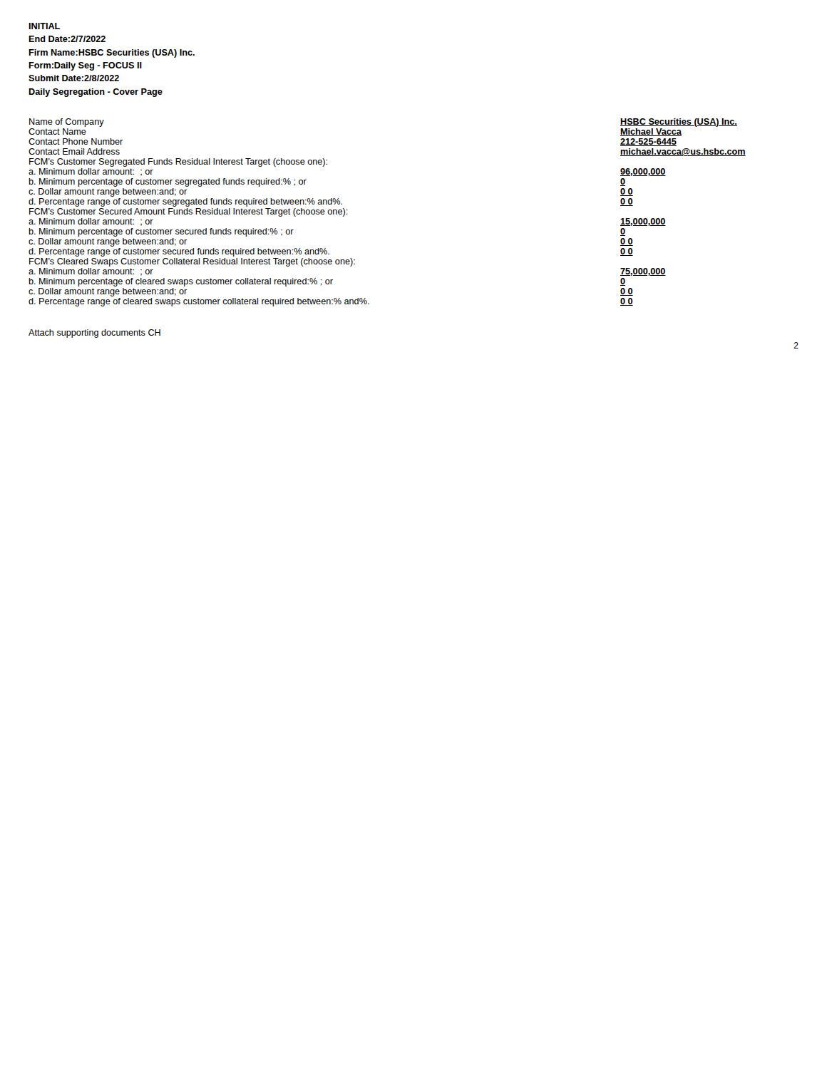INITIAL
End Date:2/7/2022
Firm Name:HSBC Securities (USA) Inc.
Form:Daily Seg - FOCUS II
Submit Date:2/8/2022
Daily Segregation - Cover Page
| Name of Company | HSBC Securities (USA) Inc. |
| Contact Name | Michael Vacca |
| Contact Phone Number | 212-525-6445 |
| Contact Email Address | michael.vacca@us.hsbc.com |
| FCM's Customer Segregated Funds Residual Interest Target (choose one): |
| a. Minimum dollar amount: ; or | 96,000,000 |
| b. Minimum percentage of customer segregated funds required:% ; or | 0 |
| c. Dollar amount range between:and; or | 0 0 |
| d. Percentage range of customer segregated funds required between:% and%. | 0 0 |
| FCM's Customer Secured Amount Funds Residual Interest Target (choose one): |
| a. Minimum dollar amount: ; or | 15,000,000 |
| b. Minimum percentage of customer secured funds required:% ; or | 0 |
| c. Dollar amount range between:and; or | 0 0 |
| d. Percentage range of customer secured funds required between:% and%. | 0 0 |
| FCM's Cleared Swaps Customer Collateral Residual Interest Target (choose one): |
| a. Minimum dollar amount: ; or | 75,000,000 |
| b. Minimum percentage of cleared swaps customer collateral required:% ; or | 0 |
| c. Dollar amount range between:and; or | 0 0 |
| d. Percentage range of cleared swaps customer collateral required between:% and%. | 0 0 |
Attach supporting documents CH
2